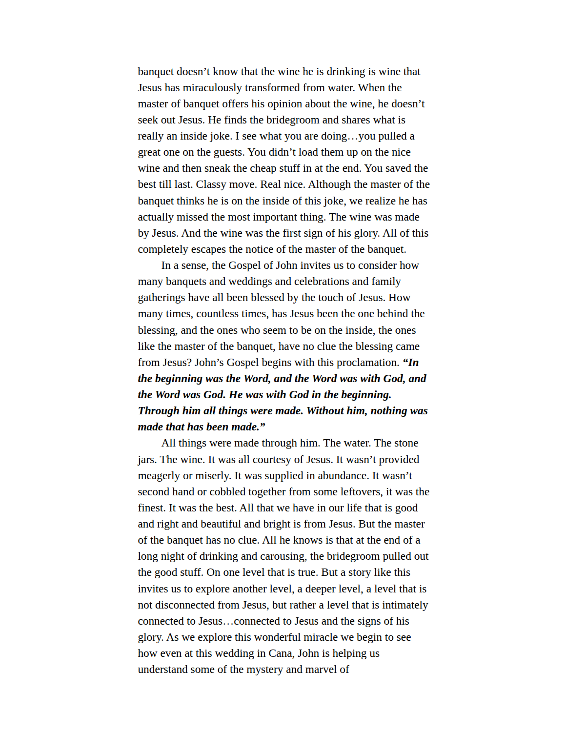banquet doesn’t know that the wine he is drinking is wine that Jesus has miraculously transformed from water. When the master of banquet offers his opinion about the wine, he doesn’t seek out Jesus. He finds the bridegroom and shares what is really an inside joke. I see what you are doing…you pulled a great one on the guests. You didn’t load them up on the nice wine and then sneak the cheap stuff in at the end. You saved the best till last. Classy move. Real nice. Although the master of the banquet thinks he is on the inside of this joke, we realize he has actually missed the most important thing. The wine was made by Jesus. And the wine was the first sign of his glory. All of this completely escapes the notice of the master of the banquet.
In a sense, the Gospel of John invites us to consider how many banquets and weddings and celebrations and family gatherings have all been blessed by the touch of Jesus. How many times, countless times, has Jesus been the one behind the blessing, and the ones who seem to be on the inside, the ones like the master of the banquet, have no clue the blessing came from Jesus? John’s Gospel begins with this proclamation. “In the beginning was the Word, and the Word was with God, and the Word was God. He was with God in the beginning. Through him all things were made. Without him, nothing was made that has been made.”
All things were made through him. The water. The stone jars. The wine. It was all courtesy of Jesus. It wasn’t provided meagerly or miserly. It was supplied in abundance. It wasn’t second hand or cobbled together from some leftovers, it was the finest. It was the best. All that we have in our life that is good and right and beautiful and bright is from Jesus. But the master of the banquet has no clue. All he knows is that at the end of a long night of drinking and carousing, the bridegroom pulled out the good stuff. On one level that is true. But a story like this invites us to explore another level, a deeper level, a level that is not disconnected from Jesus, but rather a level that is intimately connected to Jesus…connected to Jesus and the signs of his glory. As we explore this wonderful miracle we begin to see how even at this wedding in Cana, John is helping us understand some of the mystery and marvel of